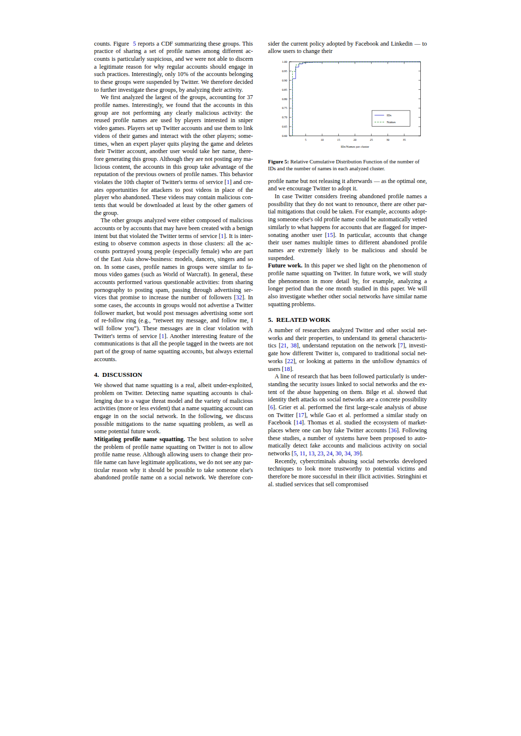counts. Figure 5 reports a CDF summarizing these groups. This practice of sharing a set of profile names among different accounts is particularly suspicious, and we were not able to discern a legitimate reason for why regular accounts should engage in such practices. Interestingly, only 10% of the accounts belonging to these groups were suspended by Twitter. We therefore decided to further investigate these groups, by analyzing their activity.
We first analyzed the largest of the groups, accounting for 37 profile names. Interestingly, we found that the accounts in this group are not performing any clearly malicious activity: the reused profile names are used by players interested in sniper video games. Players set up Twitter accounts and use them to link videos of their games and interact with the other players; sometimes, when an expert player quits playing the game and deletes their Twitter account, another user would take her name, therefore generating this group. Although they are not posting any malicious content, the accounts in this group take advantage of the reputation of the previous owners of profile names. This behavior violates the 10th chapter of Twitter's terms of service [1] and creates opportunities for attackers to post videos in place of the player who abandoned. These videos may contain malicious contents that would be downloaded at least by the other gamers of the group.
The other groups analyzed were either composed of malicious accounts or by accounts that may have been created with a benign intent but that violated the Twitter terms of service [1]. It is interesting to observe common aspects in those clusters: all the accounts portrayed young people (especially female) who are part of the East Asia show-business: models, dancers, singers and so on. In some cases, profile names in groups were similar to famous video games (such as World of Warcraft). In general, these accounts performed various questionable activities: from sharing pornography to posting spam, passing through advertising services that promise to increase the number of followers [32]. In some cases, the accounts in groups would not advertise a Twitter follower market, but would post messages advertising some sort of re-follow ring (e.g., “retweet my message, and follow me, I will follow you”). These messages are in clear violation with Twitter's terms of service [1]. Another interesting feature of the communications is that all the people tagged in the tweets are not part of the group of name squatting accounts, but always external accounts.
4. DISCUSSION
We showed that name squatting is a real, albeit under-exploited, problem on Twitter. Detecting name squatting accounts is challenging due to a vague threat model and the variety of malicious activities (more or less evident) that a name squatting account can engage in on the social network. In the following, we discuss possible mitigations to the name squatting problem, as well as some potential future work.
Mitigating profile name squatting. The best solution to solve the problem of profile name squatting on Twitter is not to allow profile name reuse. Although allowing users to change their profile name can have legitimate applications, we do not see any particular reason why it should be possible to take someone else's abandoned profile name on a social network. We therefore consider the current policy adopted by Facebook and Linkedin — to allow users to change their
0.60 0.65 0.70 0.75 0.80 0.85 0.90 0.95 1.00 5 10 15 20 25 30 35 IDs/Names per cluster IDs Names
Figure 5: Relative Cumulative Distribution Function of the number of IDs and the number of names in each analyzed cluster.
profile name but not releasing it afterwards — as the optimal one, and we encourage Twitter to adopt it.
In case Twitter considers freeing abandoned profile names a possibility that they do not want to renounce, there are other partial mitigations that could be taken. For example, accounts adopting someone else's old profile name could be automatically vetted similarly to what happens for accounts that are flagged for impersonating another user [15]. In particular, accounts that change their user names multiple times to different abandoned profile names are extremely likely to be malicious and should be suspended.
Future work. In this paper we shed light on the phenomenon of profile name squatting on Twitter. In future work, we will study the phenomenon in more detail by, for example, analyzing a longer period than the one month studied in this paper. We will also investigate whether other social networks have similar name squatting problems.
5. RELATED WORK
A number of researchers analyzed Twitter and other social networks and their properties, to understand its general characteristics [21, 38], understand reputation on the network [7], investigate how different Twitter is, compared to traditional social networks [22], or looking at patterns in the unfollow dynamics of users [18].
A line of research that has been followed particularly is understanding the security issues linked to social networks and the extent of the abuse happening on them. Bilge et al. showed that identity theft attacks on social networks are a concrete possibility [6]. Grier et al. performed the first large-scale analysis of abuse on Twitter [17], while Gao et al. performed a similar study on Facebook [14]. Thomas et al. studied the ecosystem of marketplaces where one can buy fake Twitter accounts [36]. Following these studies, a number of systems have been proposed to automatically detect fake accounts and malicious activity on social networks [5, 11, 13, 23, 24, 30, 34, 39].
Recently, cybercriminals abusing social networks developed techniques to look more trustworthy to potential victims and therefore be more successful in their illicit activities. Stringhini et al. studied services that sell compromised